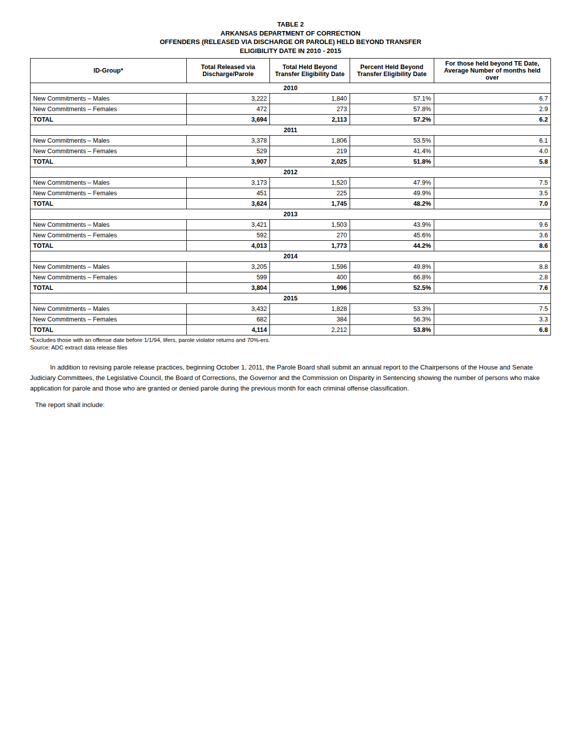TABLE 2
ARKANSAS DEPARTMENT OF CORRECTION
OFFENDERS (RELEASED VIA DISCHARGE OR PAROLE) HELD BEYOND TRANSFER
ELIGIBILITY DATE IN 2010 - 2015
| ID-Group* | Total Released via Discharge/Parole | Total Held Beyond Transfer Eligibility Date | Percent Held Beyond Transfer Eligibility Date | For those held beyond TE Date, Average Number of months held over |
| --- | --- | --- | --- | --- |
| 2010 |
| New Commitments – Males | 3,222 | 1,840 | 57.1% | 6.7 |
| New Commitments – Females | 472 | 273 | 57.8% | 2.9 |
| TOTAL | 3,694 | 2,113 | 57.2% | 6.2 |
| 2011 |
| New Commitments – Males | 3,378 | 1,806 | 53.5% | 6.1 |
| New Commitments – Females | 529 | 219 | 41.4% | 4.0 |
| TOTAL | 3,907 | 2,025 | 51.8% | 5.8 |
| 2012 |
| New Commitments – Males | 3,173 | 1,520 | 47.9% | 7.5 |
| New Commitments – Females | 451 | 225 | 49.9% | 3.5 |
| TOTAL | 3,624 | 1,745 | 48.2% | 7.0 |
| 2013 |
| New Commitments – Males | 3,421 | 1,503 | 43.9% | 9.6 |
| New Commitments – Females | 592 | 270 | 45.6% | 3.6 |
| TOTAL | 4,013 | 1,773 | 44.2% | 8.6 |
| 2014 |
| New Commitments – Males | 3,205 | 1,596 | 49.8% | 8.8 |
| New Commitments – Females | 599 | 400 | 66.8% | 2.8 |
| TOTAL | 3,804 | 1,996 | 52.5% | 7.6 |
| 2015 |
| New Commitments – Males | 3,432 | 1,828 | 53.3% | 7.5 |
| New Commitments – Females | 682 | 384 | 56.3% | 3.3 |
| TOTAL | 4,114 | 2,212 | 53.8% | 6.8 |
*Excludes those with an offense date before 1/1/94, lifers, parole violator returns and 70%-ers.
Source: ADC extract data release files
In addition to revising parole release practices, beginning October 1, 2011, the Parole Board shall submit an annual report to the Chairpersons of the House and Senate Judiciary Committees, the Legislative Council, the Board of Corrections, the Governor and the Commission on Disparity in Sentencing showing the number of persons who make application for parole and those who are granted or denied parole during the previous month for each criminal offense classification.
The report shall include: